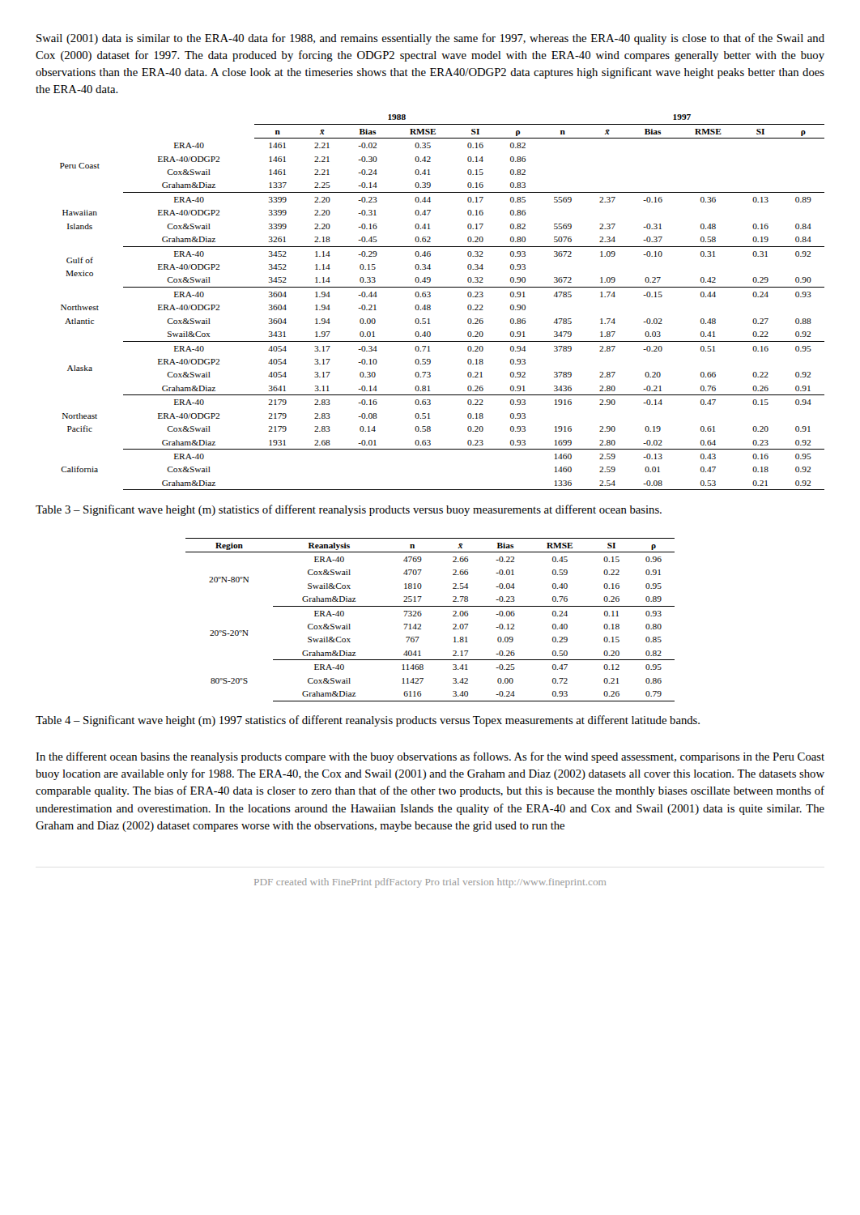Swail (2001) data is similar to the ERA-40 data for 1988, and remains essentially the same for 1997, whereas the ERA-40 quality is close to that of the Swail and Cox (2000) dataset for 1997. The data produced by forcing the ODGP2 spectral wave model with the ERA-40 wind compares generally better with the buoy observations than the ERA-40 data. A close look at the timeseries shows that the ERA40/ODGP2 data captures high significant wave height peaks better than does the ERA-40 data.
| | | 1988 | 1997 |
| --- | --- | --- | --- |
| n | x̄ | Bias | RMSE | SI | ρ | n | x̄ | Bias | RMSE | SI | ρ |
| Peru Coast | ERA-40 | 1461 | 2.21 | -0.02 | 0.35 | 0.16 | 0.82 | | | | | | |
| ERA-40/ODGP2 | 1461 | 2.21 | -0.30 | 0.42 | 0.14 | 0.86 | | | | | | |
| Cox&Swail | 1461 | 2.21 | -0.24 | 0.41 | 0.15 | 0.82 | | | | | | |
| Graham&Diaz | 1337 | 2.25 | -0.14 | 0.39 | 0.16 | 0.83 | | | | | | |
| Hawaiian Islands | ERA-40 | 3399 | 2.20 | -0.23 | 0.44 | 0.17 | 0.85 | 5569 | 2.37 | -0.16 | 0.36 | 0.13 | 0.89 |
| ERA-40/ODGP2 | 3399 | 2.20 | -0.31 | 0.47 | 0.16 | 0.86 | | | | | | |
| Cox&Swail | 3399 | 2.20 | -0.16 | 0.41 | 0.17 | 0.82 | 5569 | 2.37 | -0.31 | 0.48 | 0.16 | 0.84 |
| Graham&Diaz | 3261 | 2.18 | -0.45 | 0.62 | 0.20 | 0.80 | 5076 | 2.34 | -0.37 | 0.58 | 0.19 | 0.84 |
| Gulf of Mexico | ERA-40 | 3452 | 1.14 | -0.29 | 0.46 | 0.32 | 0.93 | 3672 | 1.09 | -0.10 | 0.31 | 0.31 | 0.92 |
| ERA-40/ODGP2 | 3452 | 1.14 | 0.15 | 0.34 | 0.34 | 0.93 | | | | | | |
| Cox&Swail | 3452 | 1.14 | 0.33 | 0.49 | 0.32 | 0.90 | 3672 | 1.09 | 0.27 | 0.42 | 0.29 | 0.90 |
| Northwest Atlantic | ERA-40 | 3604 | 1.94 | -0.44 | 0.63 | 0.23 | 0.91 | 4785 | 1.74 | -0.15 | 0.44 | 0.24 | 0.93 |
| ERA-40/ODGP2 | 3604 | 1.94 | -0.21 | 0.48 | 0.22 | 0.90 | | | | | | |
| Cox&Swail | 3604 | 1.94 | 0.00 | 0.51 | 0.26 | 0.86 | 4785 | 1.74 | -0.02 | 0.48 | 0.27 | 0.88 |
| Swail&Cox | 3431 | 1.97 | 0.01 | 0.40 | 0.20 | 0.91 | 3479 | 1.87 | 0.03 | 0.41 | 0.22 | 0.92 |
| Alaska | ERA-40 | 4054 | 3.17 | -0.34 | 0.71 | 0.20 | 0.94 | 3789 | 2.87 | -0.20 | 0.51 | 0.16 | 0.95 |
| ERA-40/ODGP2 | 4054 | 3.17 | -0.10 | 0.59 | 0.18 | 0.93 | | | | | | |
| Cox&Swail | 4054 | 3.17 | 0.30 | 0.73 | 0.21 | 0.92 | 3789 | 2.87 | 0.20 | 0.66 | 0.22 | 0.92 |
| Graham&Diaz | 3641 | 3.11 | -0.14 | 0.81 | 0.26 | 0.91 | 3436 | 2.80 | -0.21 | 0.76 | 0.26 | 0.91 |
| Northeast Pacific | ERA-40 | 2179 | 2.83 | -0.16 | 0.63 | 0.22 | 0.93 | 1916 | 2.90 | -0.14 | 0.47 | 0.15 | 0.94 |
| ERA-40/ODGP2 | 2179 | 2.83 | -0.08 | 0.51 | 0.18 | 0.93 | | | | | | |
| Cox&Swail | 2179 | 2.83 | 0.14 | 0.58 | 0.20 | 0.93 | 1916 | 2.90 | 0.19 | 0.61 | 0.20 | 0.91 |
| Graham&Diaz | 1931 | 2.68 | -0.01 | 0.63 | 0.23 | 0.93 | 1699 | 2.80 | -0.02 | 0.64 | 0.23 | 0.92 |
| California | ERA-40 | | | | | | | 1460 | 2.59 | -0.13 | 0.43 | 0.16 | 0.95 |
| Cox&Swail | | | | | | | 1460 | 2.59 | 0.01 | 0.47 | 0.18 | 0.92 |
| Graham&Diaz | | | | | | | 1336 | 2.54 | -0.08 | 0.53 | 0.21 | 0.92 |
Table 3 – Significant wave height (m) statistics of different reanalysis products versus buoy measurements at different ocean basins.
| Region | Reanalysis | n | x̄ | Bias | RMSE | SI | ρ |
| --- | --- | --- | --- | --- | --- | --- | --- |
| 20ºN-80ºN | ERA-40 | 4769 | 2.66 | -0.22 | 0.45 | 0.15 | 0.96 |
| Cox&Swail | 4707 | 2.66 | -0.01 | 0.59 | 0.22 | 0.91 |
| Swail&Cox | 1810 | 2.54 | -0.04 | 0.40 | 0.16 | 0.95 |
| Graham&Diaz | 2517 | 2.78 | -0.23 | 0.76 | 0.26 | 0.89 |
| 20ºS-20ºN | ERA-40 | 7326 | 2.06 | -0.06 | 0.24 | 0.11 | 0.93 |
| Cox&Swail | 7142 | 2.07 | -0.12 | 0.40 | 0.18 | 0.80 |
| Swail&Cox | 767 | 1.81 | 0.09 | 0.29 | 0.15 | 0.85 |
| Graham&Diaz | 4041 | 2.17 | -0.26 | 0.50 | 0.20 | 0.82 |
| 80ºS-20ºS | ERA-40 | 11468 | 3.41 | -0.25 | 0.47 | 0.12 | 0.95 |
| Cox&Swail | 11427 | 3.42 | 0.00 | 0.72 | 0.21 | 0.86 |
| Graham&Diaz | 6116 | 3.40 | -0.24 | 0.93 | 0.26 | 0.79 |
Table 4 – Significant wave height (m) 1997 statistics of different reanalysis products versus Topex measurements at different latitude bands.
In the different ocean basins the reanalysis products compare with the buoy observations as follows. As for the wind speed assessment, comparisons in the Peru Coast buoy location are available only for 1988. The ERA-40, the Cox and Swail (2001) and the Graham and Diaz (2002) datasets all cover this location. The datasets show comparable quality. The bias of ERA-40 data is closer to zero than that of the other two products, but this is because the monthly biases oscillate between months of underestimation and overestimation. In the locations around the Hawaiian Islands the quality of the ERA-40 and Cox and Swail (2001) data is quite similar. The Graham and Diaz (2002) dataset compares worse with the observations, maybe because the grid used to run the
PDF created with FinePrint pdfFactory Pro trial version http://www.fineprint.com